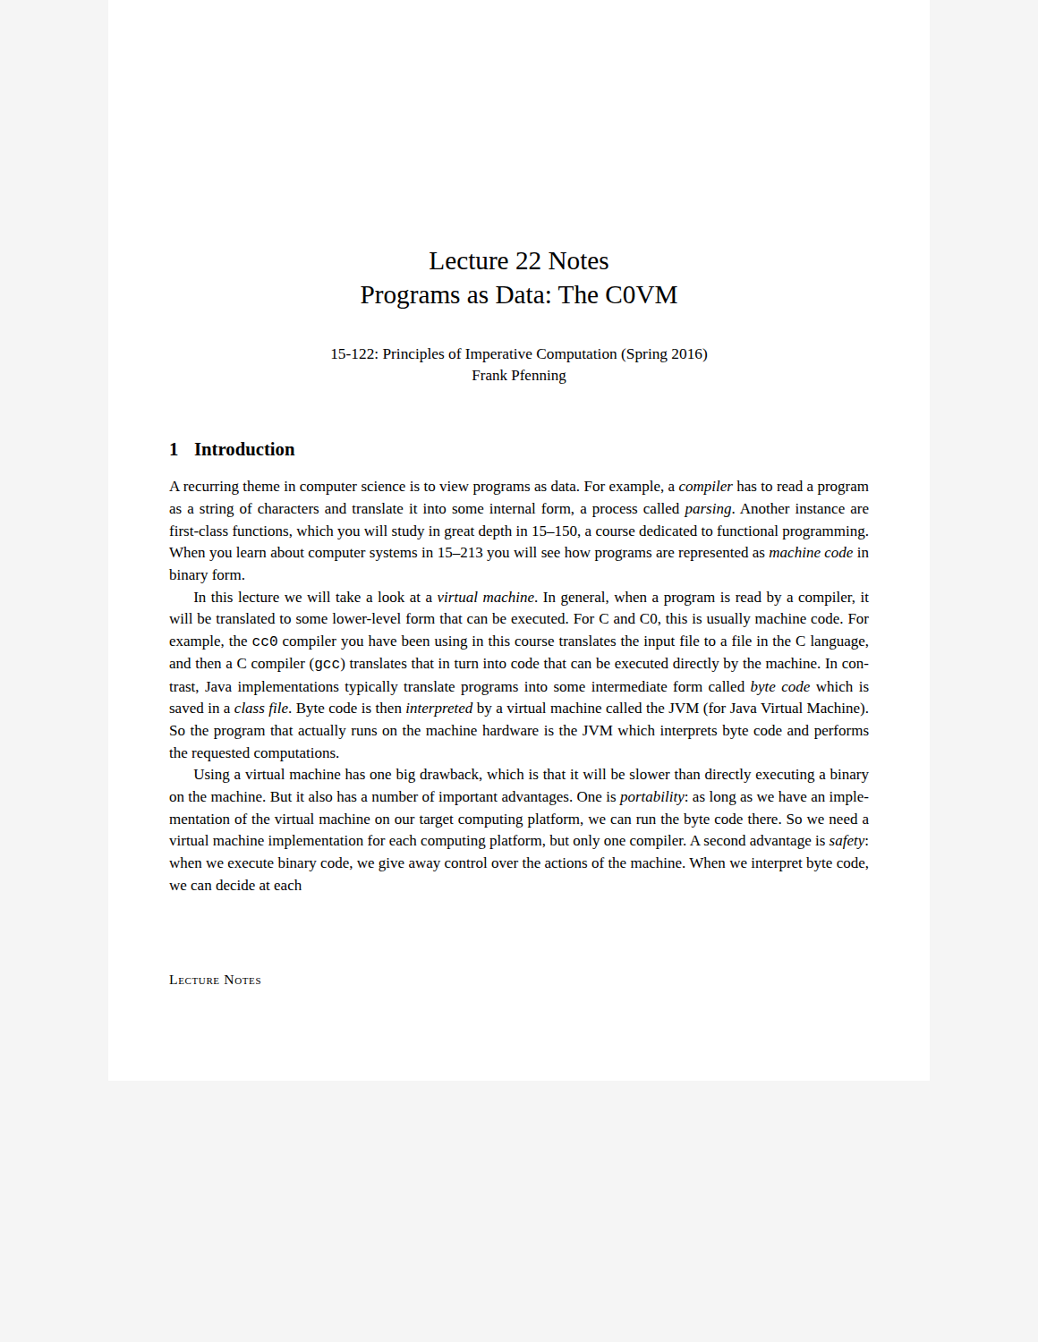Lecture 22 Notes
Programs as Data: The C0VM
15-122: Principles of Imperative Computation (Spring 2016)
Frank Pfenning
1 Introduction
A recurring theme in computer science is to view programs as data. For example, a compiler has to read a program as a string of characters and translate it into some internal form, a process called parsing. Another instance are first-class functions, which you will study in great depth in 15–150, a course dedicated to functional programming. When you learn about computer systems in 15–213 you will see how programs are represented as machine code in binary form.
In this lecture we will take a look at a virtual machine. In general, when a program is read by a compiler, it will be translated to some lower-level form that can be executed. For C and C0, this is usually machine code. For example, the cc0 compiler you have been using in this course translates the input file to a file in the C language, and then a C compiler (gcc) translates that in turn into code that can be executed directly by the machine. In contrast, Java implementations typically translate programs into some intermediate form called byte code which is saved in a class file. Byte code is then interpreted by a virtual machine called the JVM (for Java Virtual Machine). So the program that actually runs on the machine hardware is the JVM which interprets byte code and performs the requested computations.
Using a virtual machine has one big drawback, which is that it will be slower than directly executing a binary on the machine. But it also has a number of important advantages. One is portability: as long as we have an implementation of the virtual machine on our target computing platform, we can run the byte code there. So we need a virtual machine implementation for each computing platform, but only one compiler. A second advantage is safety: when we execute binary code, we give away control over the actions of the machine. When we interpret byte code, we can decide at each
Lecture Notes